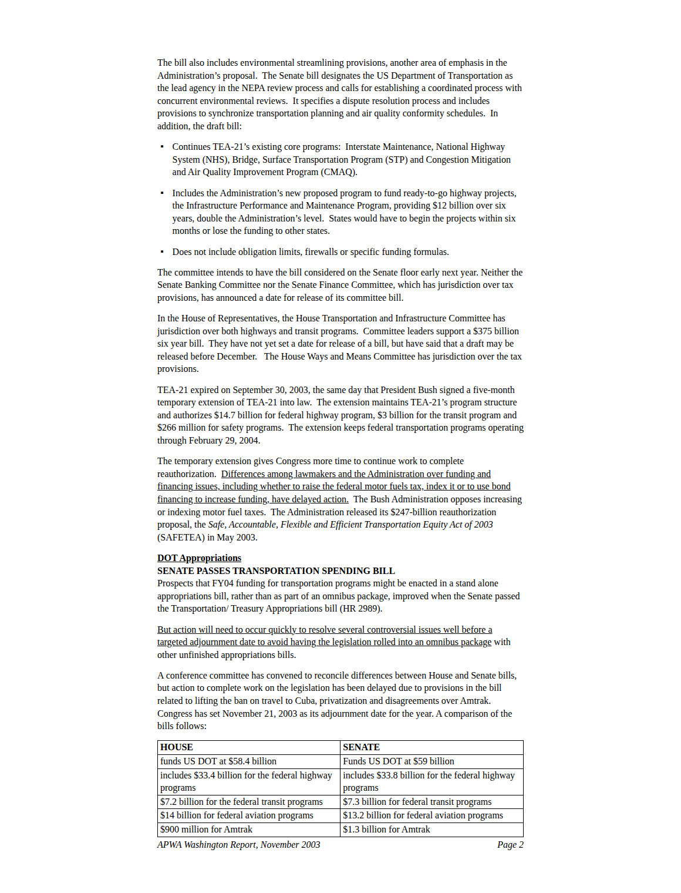The bill also includes environmental streamlining provisions, another area of emphasis in the Administration’s proposal. The Senate bill designates the US Department of Transportation as the lead agency in the NEPA review process and calls for establishing a coordinated process with concurrent environmental reviews. It specifies a dispute resolution process and includes provisions to synchronize transportation planning and air quality conformity schedules. In addition, the draft bill:
Continues TEA-21’s existing core programs: Interstate Maintenance, National Highway System (NHS), Bridge, Surface Transportation Program (STP) and Congestion Mitigation and Air Quality Improvement Program (CMAQ).
Includes the Administration’s new proposed program to fund ready-to-go highway projects, the Infrastructure Performance and Maintenance Program, providing $12 billion over six years, double the Administration’s level. States would have to begin the projects within six months or lose the funding to other states.
Does not include obligation limits, firewalls or specific funding formulas.
The committee intends to have the bill considered on the Senate floor early next year. Neither the Senate Banking Committee nor the Senate Finance Committee, which has jurisdiction over tax provisions, has announced a date for release of its committee bill.
In the House of Representatives, the House Transportation and Infrastructure Committee has jurisdiction over both highways and transit programs. Committee leaders support a $375 billion six year bill. They have not yet set a date for release of a bill, but have said that a draft may be released before December. The House Ways and Means Committee has jurisdiction over the tax provisions.
TEA-21 expired on September 30, 2003, the same day that President Bush signed a five-month temporary extension of TEA-21 into law. The extension maintains TEA-21’s program structure and authorizes $14.7 billion for federal highway program, $3 billion for the transit program and $266 million for safety programs. The extension keeps federal transportation programs operating through February 29, 2004.
The temporary extension gives Congress more time to continue work to complete reauthorization. Differences among lawmakers and the Administration over funding and financing issues, including whether to raise the federal motor fuels tax, index it or to use bond financing to increase funding, have delayed action. The Bush Administration opposes increasing or indexing motor fuel taxes. The Administration released its $247-billion reauthorization proposal, the Safe, Accountable, Flexible and Efficient Transportation Equity Act of 2003 (SAFETEA) in May 2003.
DOT Appropriations
SENATE PASSES TRANSPORTATION SPENDING BILL
Prospects that FY04 funding for transportation programs might be enacted in a stand alone appropriations bill, rather than as part of an omnibus package, improved when the Senate passed the Transportation/ Treasury Appropriations bill (HR 2989).
But action will need to occur quickly to resolve several controversial issues well before a targeted adjournment date to avoid having the legislation rolled into an omnibus package with other unfinished appropriations bills.
A conference committee has convened to reconcile differences between House and Senate bills, but action to complete work on the legislation has been delayed due to provisions in the bill related to lifting the ban on travel to Cuba, privatization and disagreements over Amtrak. Congress has set November 21, 2003 as its adjournment date for the year. A comparison of the bills follows:
| HOUSE | SENATE |
| --- | --- |
| funds US DOT at $58.4 billion | Funds US DOT at $59 billion |
| includes $33.4 billion for the federal highway programs | includes $33.8 billion for the federal highway programs |
| $7.2 billion for the federal transit programs | $7.3 billion for federal transit programs |
| $14 billion for federal aviation programs | $13.2 billion for federal aviation programs |
| $900 million for Amtrak | $1.3 billion for Amtrak |
APWA Washington Report, November 2003 Page 2